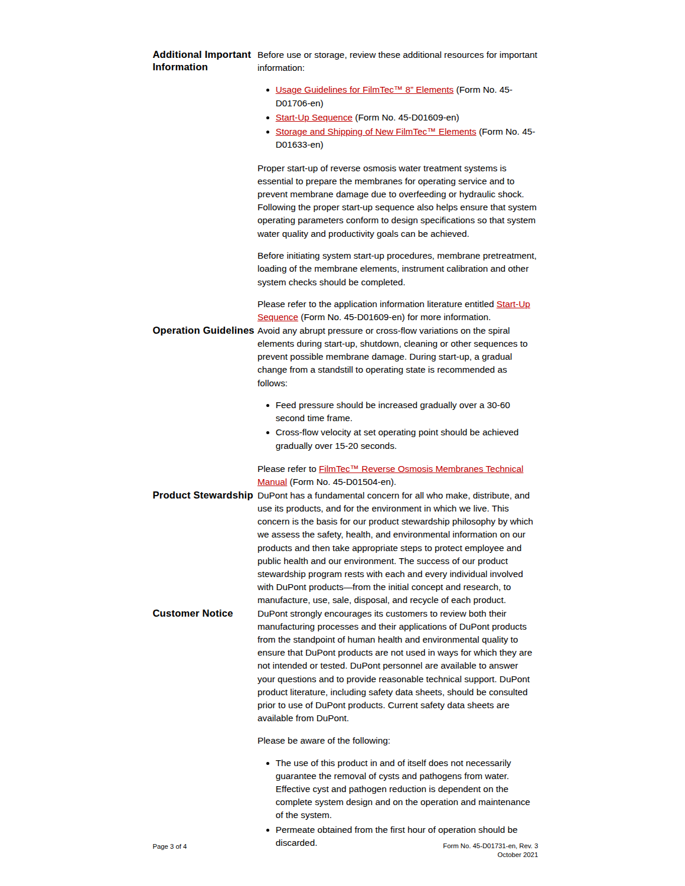| Additional Important Information | Before use or storage, review these additional resources for important information: Usage Guidelines for FilmTec™ 8” Elements (Form No. 45-D01706-en) Start-Up Sequence (Form No. 45-D01609-en) Storage and Shipping of New FilmTec™ Elements (Form No. 45-D01633-en) Proper start-up of reverse osmosis water treatment systems is essential to prepare the membranes for operating service and to prevent membrane damage due to overfeeding or hydraulic shock. Following the proper start-up sequence also helps ensure that system operating parameters conform to design specifications so that system water quality and productivity goals can be achieved. Before initiating system start-up procedures, membrane pretreatment, loading of the membrane elements, instrument calibration and other system checks should be completed. Please refer to the application information literature entitled Start-Up Sequence (Form No. 45-D01609-en) for more information. |
| Operation Guidelines | Avoid any abrupt pressure or cross-flow variations on the spiral elements during start-up, shutdown, cleaning or other sequences to prevent possible membrane damage. During start-up, a gradual change from a standstill to operating state is recommended as follows: Feed pressure should be increased gradually over a 30-60 second time frame. Cross-flow velocity at set operating point should be achieved gradually over 15-20 seconds. Please refer to FilmTec™ Reverse Osmosis Membranes Technical Manual (Form No. 45-D01504-en). |
| Product Stewardship | DuPont has a fundamental concern for all who make, distribute, and use its products, and for the environment in which we live. This concern is the basis for our product stewardship philosophy by which we assess the safety, health, and environmental information on our products and then take appropriate steps to protect employee and public health and our environment. The success of our product stewardship program rests with each and every individual involved with DuPont products—from the initial concept and research, to manufacture, use, sale, disposal, and recycle of each product. |
| Customer Notice | DuPont strongly encourages its customers to review both their manufacturing processes and their applications of DuPont products from the standpoint of human health and environmental quality to ensure that DuPont products are not used in ways for which they are not intended or tested. DuPont personnel are available to answer your questions and to provide reasonable technical support. DuPont product literature, including safety data sheets, should be consulted prior to use of DuPont products. Current safety data sheets are available from DuPont. Please be aware of the following: The use of this product in and of itself does not necessarily guarantee the removal of cysts and pathogens from water. Effective cyst and pathogen reduction is dependent on the complete system design and on the operation and maintenance of the system. Permeate obtained from the first hour of operation should be discarded. |
Page 3 of 4
Form No. 45-D01731-en, Rev. 3
October 2021